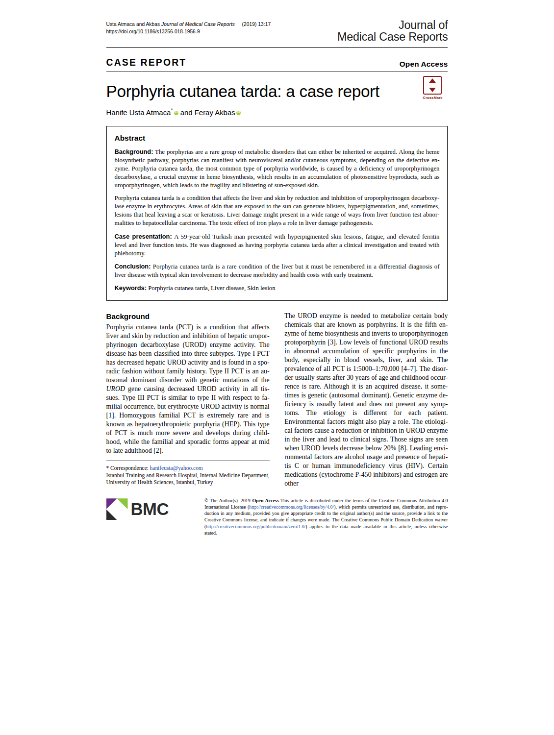Usta Atmaca and Akbas Journal of Medical Case Reports (2019) 13:17
https://doi.org/10.1186/s13256-018-1956-9
Journal of
Medical Case Reports
CASE REPORT
Open Access
CrossMark
Porphyria cutanea tarda: a case report
Hanife Usta Atmaca* and Feray Akbas
Abstract
Background: The porphyrias are a rare group of metabolic disorders that can either be inherited or acquired. Along the heme biosynthetic pathway, porphyrias can manifest with neurovisceral and/or cutaneous symptoms, depending on the defective enzyme. Porphyria cutanea tarda, the most common type of porphyria worldwide, is caused by a deficiency of uroporphyrinogen decarboxylase, a crucial enzyme in heme biosynthesis, which results in an accumulation of photosensitive byproducts, such as uroporphyrinogen, which leads to the fragility and blistering of sun-exposed skin.
Porphyria cutanea tarda is a condition that affects the liver and skin by reduction and inhibition of uroporphyrinogen decarboxylase enzyme in erythrocytes. Areas of skin that are exposed to the sun can generate blisters, hyperpigmentation, and, sometimes, lesions that heal leaving a scar or keratosis. Liver damage might present in a wide range of ways from liver function test abnormalities to hepatocellular carcinoma. The toxic effect of iron plays a role in liver damage pathogenesis.
Case presentation: A 59-year-old Turkish man presented with hyperpigmented skin lesions, fatigue, and elevated ferritin level and liver function tests. He was diagnosed as having porphyria cutanea tarda after a clinical investigation and treated with phlebotomy.
Conclusion: Porphyria cutanea tarda is a rare condition of the liver but it must be remembered in a differential diagnosis of liver disease with typical skin involvement to decrease morbidity and health costs with early treatment.
Keywords: Porphyria cutanea tarda, Liver disease, Skin lesion
Background
Porphyria cutanea tarda (PCT) is a condition that affects liver and skin by reduction and inhibition of hepatic uroporphyrinogen decarboxylase (UROD) enzyme activity. The disease has been classified into three subtypes. Type I PCT has decreased hepatic UROD activity and is found in a sporadic fashion without family history. Type II PCT is an autosomal dominant disorder with genetic mutations of the UROD gene causing decreased UROD activity in all tissues. Type III PCT is similar to type II with respect to familial occurrence, but erythrocyte UROD activity is normal [1]. Homozygous familial PCT is extremely rare and is known as hepatoerythropoietic porphyria (HEP). This type of PCT is much more severe and develops during childhood, while the familial and sporadic forms appear at mid to late adulthood [2].
* Correspondence: hanifeusta@yahoo.com
Istanbul Training and Research Hospital, Internal Medicine Department, University of Health Sciences, Istanbul, Turkey
The UROD enzyme is needed to metabolize certain body chemicals that are known as porphyrins. It is the fifth enzyme of heme biosynthesis and inverts to uroporphyrinogen protoporphyrin [3]. Low levels of functional UROD results in abnormal accumulation of specific porphyrins in the body, especially in blood vessels, liver, and skin. The prevalence of all PCT is 1:5000–1:70,000 [4–7]. The disorder usually starts after 30 years of age and childhood occurrence is rare. Although it is an acquired disease, it sometimes is genetic (autosomal dominant). Genetic enzyme deficiency is usually latent and does not present any symptoms. The etiology is different for each patient. Environmental factors might also play a role. The etiological factors cause a reduction or inhibition in UROD enzyme in the liver and lead to clinical signs. Those signs are seen when UROD levels decrease below 20% [8]. Leading environmental factors are alcohol usage and presence of hepatitis C or human immunodeficiency virus (HIV). Certain medications (cytochrome P-450 inhibitors) and estrogen are other
BMC
© The Author(s). 2019 Open Access This article is distributed under the terms of the Creative Commons Attribution 4.0 International License (http://creativecommons.org/licenses/by/4.0/), which permits unrestricted use, distribution, and reproduction in any medium, provided you give appropriate credit to the original author(s) and the source, provide a link to the Creative Commons license, and indicate if changes were made. The Creative Commons Public Domain Dedication waiver (http://creativecommons.org/publicdomain/zero/1.0/) applies to the data made available in this article, unless otherwise stated.